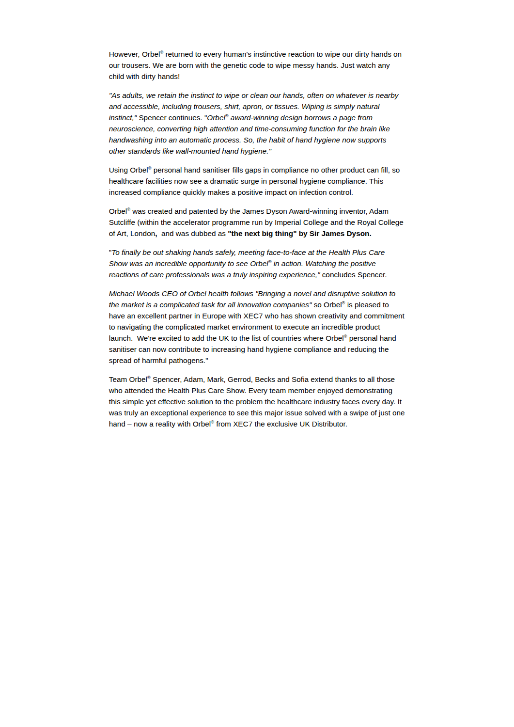However, Orbel® returned to every human's instinctive reaction to wipe our dirty hands on our trousers. We are born with the genetic code to wipe messy hands. Just watch any child with dirty hands!
"As adults, we retain the instinct to wipe or clean our hands, often on whatever is nearby and accessible, including trousers, shirt, apron, or tissues. Wiping is simply natural instinct," Spencer continues. "Orbel® award-winning design borrows a page from neuroscience, converting high attention and time-consuming function for the brain like handwashing into an automatic process. So, the habit of hand hygiene now supports other standards like wall-mounted hand hygiene."
Using Orbel® personal hand sanitiser fills gaps in compliance no other product can fill, so healthcare facilities now see a dramatic surge in personal hygiene compliance. This increased compliance quickly makes a positive impact on infection control.
Orbel® was created and patented by the James Dyson Award-winning inventor, Adam Sutcliffe (within the accelerator programme run by Imperial College and the Royal College of Art, London, and was dubbed as "the next big thing" by Sir James Dyson.
"To finally be out shaking hands safely, meeting face-to-face at the Health Plus Care Show was an incredible opportunity to see Orbel® in action. Watching the positive reactions of care professionals was a truly inspiring experience," concludes Spencer.
Michael Woods CEO of Orbel health follows "Bringing a novel and disruptive solution to the market is a complicated task for all innovation companies" so Orbel® is pleased to have an excellent partner in Europe with XEC7 who has shown creativity and commitment to navigating the complicated market environment to execute an incredible product launch. We're excited to add the UK to the list of countries where Orbel® personal hand sanitiser can now contribute to increasing hand hygiene compliance and reducing the spread of harmful pathogens."
Team Orbel® Spencer, Adam, Mark, Gerrod, Becks and Sofia extend thanks to all those who attended the Health Plus Care Show. Every team member enjoyed demonstrating this simple yet effective solution to the problem the healthcare industry faces every day. It was truly an exceptional experience to see this major issue solved with a swipe of just one hand – now a reality with Orbel® from XEC7 the exclusive UK Distributor.